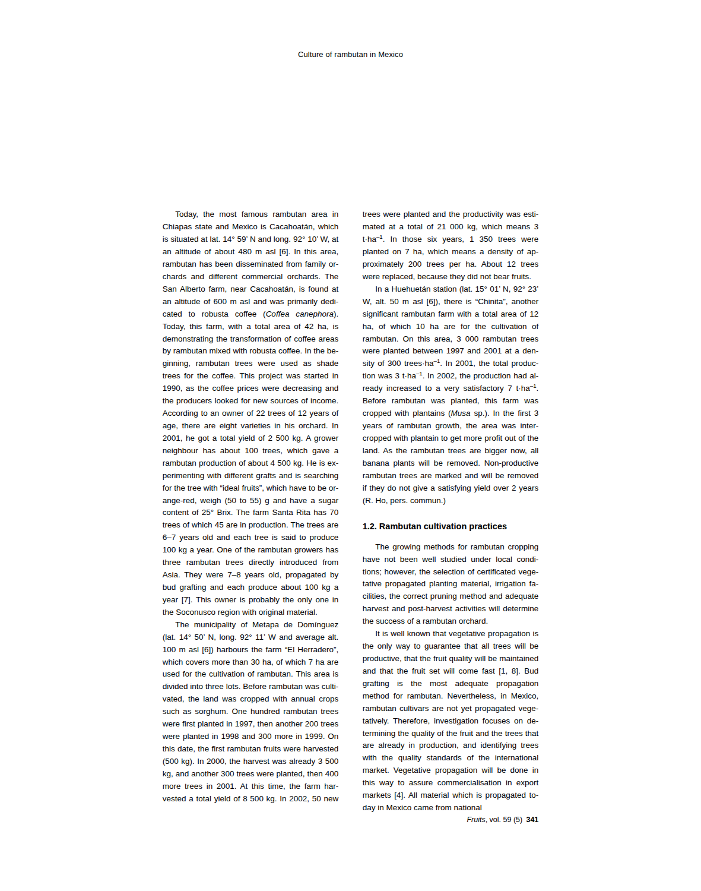Culture of rambutan in Mexico
Today, the most famous rambutan area in Chiapas state and Mexico is Cacahoatán, which is situated at lat. 14° 59’ N and long. 92° 10’ W, at an altitude of about 480 m asl [6]. In this area, rambutan has been disseminated from family orchards and different commercial orchards. The San Alberto farm, near Cacahoatán, is found at an altitude of 600 m asl and was primarily dedicated to robusta coffee (Coffea canephora). Today, this farm, with a total area of 42 ha, is demonstrating the transformation of coffee areas by rambutan mixed with robusta coffee. In the beginning, rambutan trees were used as shade trees for the coffee. This project was started in 1990, as the coffee prices were decreasing and the producers looked for new sources of income. According to an owner of 22 trees of 12 years of age, there are eight varieties in his orchard. In 2001, he got a total yield of 2 500 kg. A grower neighbour has about 100 trees, which gave a rambutan production of about 4 500 kg. He is experimenting with different grafts and is searching for the tree with “ideal fruits”, which have to be orange-red, weigh (50 to 55) g and have a sugar content of 25° Brix. The farm Santa Rita has 70 trees of which 45 are in production. The trees are 6–7 years old and each tree is said to produce 100 kg a year. One of the rambutan growers has three rambutan trees directly introduced from Asia. They were 7–8 years old, propagated by bud grafting and each produce about 100 kg a year [7]. This owner is probably the only one in the Soconusco region with original material.
The municipality of Metapa de Domínguez (lat. 14° 50’ N, long. 92° 11’ W and average alt. 100 m asl [6]) harbours the farm “El Herradero”, which covers more than 30 ha, of which 7 ha are used for the cultivation of rambutan. This area is divided into three lots. Before rambutan was cultivated, the land was cropped with annual crops such as sorghum. One hundred rambutan trees were first planted in 1997, then another 200 trees were planted in 1998 and 300 more in 1999. On this date, the first rambutan fruits were harvested (500 kg). In 2000, the harvest was already 3 500 kg, and another 300 trees were planted, then 400 more trees in 2001. At this time, the farm harvested a total yield of 8 500 kg. In 2002, 50 new trees were planted and the productivity was estimated at a total of 21 000 kg, which means 3 t·ha–1. In those six years, 1 350 trees were planted on 7 ha, which means a density of approximately 200 trees per ha. About 12 trees were replaced, because they did not bear fruits.
In a Huehuetán station (lat. 15° 01’ N, 92° 23’ W, alt. 50 m asl [6]), there is “Chinita”, another significant rambutan farm with a total area of 12 ha, of which 10 ha are for the cultivation of rambutan. On this area, 3 000 rambutan trees were planted between 1997 and 2001 at a density of 300 trees·ha–1. In 2001, the total production was 3 t·ha–1. In 2002, the production had already increased to a very satisfactory 7 t·ha–1. Before rambutan was planted, this farm was cropped with plantains (Musa sp.). In the first 3 years of rambutan growth, the area was intercropped with plantain to get more profit out of the land. As the rambutan trees are bigger now, all banana plants will be removed. Non-productive rambutan trees are marked and will be removed if they do not give a satisfying yield over 2 years (R. Ho, pers. commun.)
1.2. Rambutan cultivation practices
The growing methods for rambutan cropping have not been well studied under local conditions; however, the selection of certificated vegetative propagated planting material, irrigation facilities, the correct pruning method and adequate harvest and post-harvest activities will determine the success of a rambutan orchard.
It is well known that vegetative propagation is the only way to guarantee that all trees will be productive, that the fruit quality will be maintained and that the fruit set will come fast [1, 8]. Bud grafting is the most adequate propagation method for rambutan. Nevertheless, in Mexico, rambutan cultivars are not yet propagated vegetatively. Therefore, investigation focuses on determining the quality of the fruit and the trees that are already in production, and identifying trees with the quality standards of the international market. Vegetative propagation will be done in this way to assure commercialisation in export markets [4]. All material which is propagated today in Mexico came from national
Fruits, vol. 59 (5)341